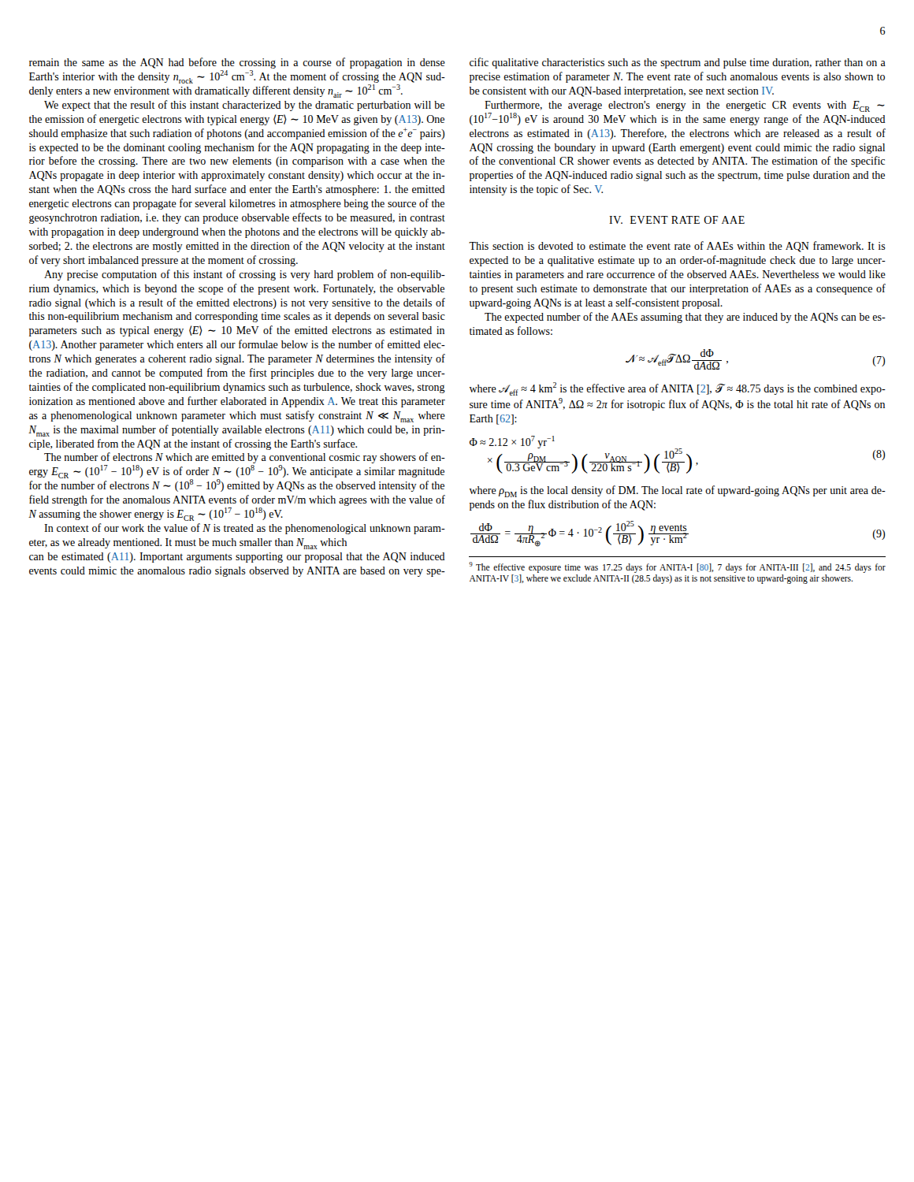6
remain the same as the AQN had before the crossing in a course of propagation in dense Earth's interior with the density nrock ∼ 1024 cm−3. At the moment of crossing the AQN suddenly enters a new environment with dramatically different density nair ∼ 1021 cm−3.
We expect that the result of this instant characterized by the dramatic perturbation will be the emission of energetic electrons with typical energy ⟨E⟩ ∼ 10 MeV as given by (A13). One should emphasize that such radiation of photons (and accompanied emission of the e+e− pairs) is expected to be the dominant cooling mechanism for the AQN propagating in the deep interior before the crossing. There are two new elements (in comparison with a case when the AQNs propagate in deep interior with approximately constant density) which occur at the instant when the AQNs cross the hard surface and enter the Earth's atmosphere: 1. the emitted energetic electrons can propagate for several kilometres in atmosphere being the source of the geosynchrotron radiation, i.e. they can produce observable effects to be measured, in contrast with propagation in deep underground when the photons and the electrons will be quickly absorbed; 2. the electrons are mostly emitted in the direction of the AQN velocity at the instant of very short imbalanced pressure at the moment of crossing.
Any precise computation of this instant of crossing is very hard problem of non-equilibrium dynamics, which is beyond the scope of the present work. Fortunately, the observable radio signal (which is a result of the emitted electrons) is not very sensitive to the details of this non-equilibrium mechanism and corresponding time scales as it depends on several basic parameters such as typical energy ⟨E⟩ ∼ 10 MeV of the emitted electrons as estimated in (A13). Another parameter which enters all our formulae below is the number of emitted electrons N which generates a coherent radio signal. The parameter N determines the intensity of the radiation, and cannot be computed from the first principles due to the very large uncertainties of the complicated non-equilibrium dynamics such as turbulence, shock waves, strong ionization as mentioned above and further elaborated in Appendix A. We treat this parameter as a phenomenological unknown parameter which must satisfy constraint N ≪ Nmax where Nmax is the maximal number of potentially available electrons (A11) which could be, in principle, liberated from the AQN at the instant of crossing the Earth's surface.
The number of electrons N which are emitted by a conventional cosmic ray showers of energy ECR ∼ (1017 − 1018) eV is of order N ∼ (108 − 109). We anticipate a similar magnitude for the number of electrons N ∼ (108 − 109) emitted by AQNs as the observed intensity of the field strength for the anomalous ANITA events of order mV/m which agrees with the value of N assuming the shower energy is ECR ∼ (1017 − 1018) eV.
In context of our work the value of N is treated as the phenomenological unknown parameter, as we already mentioned. It must be much smaller than Nmax which
can be estimated (A11). Important arguments supporting our proposal that the AQN induced events could mimic the anomalous radio signals observed by ANITA are based on very specific qualitative characteristics such as the spectrum and pulse time duration, rather than on a precise estimation of parameter N. The event rate of such anomalous events is also shown to be consistent with our AQN-based interpretation, see next section IV.
Furthermore, the average electron's energy in the energetic CR events with ECR ∼ (1017−1018) eV is around 30 MeV which is in the same energy range of the AQN-induced electrons as estimated in (A13). Therefore, the electrons which are released as a result of AQN crossing the boundary in upward (Earth emergent) event could mimic the radio signal of the conventional CR shower events as detected by ANITA. The estimation of the specific properties of the AQN-induced radio signal such as the spectrum, time pulse duration and the intensity is the topic of Sec. V.
IV. Event rate of AAE
This section is devoted to estimate the event rate of AAEs within the AQN framework. It is expected to be a qualitative estimate up to an order-of-magnitude check due to large uncertainties in parameters and rare occurrence of the observed AAEs. Nevertheless we would like to present such estimate to demonstrate that our interpretation of AAEs as a consequence of upward-going AQNs is at least a self-consistent proposal.
The expected number of the AAEs assuming that they are induced by the AQNs can be estimated as follows:
𝒩 ≈ 𝒜eff𝒯ΔΩdΦ dAdΩ , (7)
where 𝒜eff ≈ 4 km2 is the effective area of ANITA [2], 𝒯 ≈ 48.75 days is the combined exposure time of ANITA9, ΔΩ ≈ 2π for isotropic flux of AQNs, Φ is the total hit rate of AQNs on Earth [62]:
Φ ≈ 2.12 × 107 yr−1
× (ρDM 0.3 GeV cm−3) (vAQN 220 km s−1) (1025⟨B⟩) , (8)
where ρDM is the local density of DM. The local rate of upward-going AQNs per unit area depends on the flux distribution of the AQN:
dΦ dAdΩ = η 4πR⊕2 Φ = 4 · 10−2 (1025⟨B⟩) η events yr · km2 (9)
9 The effective exposure time was 17.25 days for ANITA-I [80], 7 days for ANITA-III [2], and 24.5 days for ANITA-IV [3], where we exclude ANITA-II (28.5 days) as it is not sensitive to upward-going air showers.